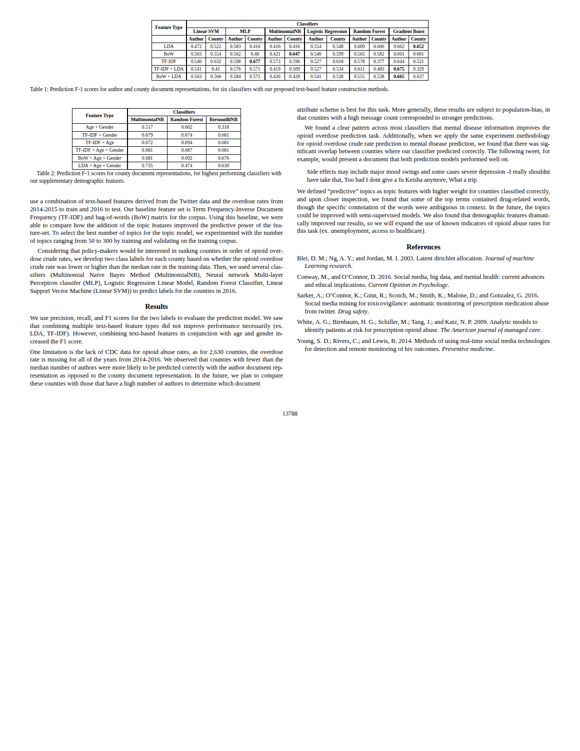| Feature Type | Classifiers |
| --- | --- |
| Linear SVM | MLP | MultinomialNB | Logistic Regression | Random Forest | Gradient Boost |
| | Author | County | Author | County | Author | County | Author | County | Author | County | Author | County |
| LDA | 0.472 | 0.522 | 0.583 | 0.416 | 0.416 | 0.416 | 0.554 | 0.548 | 0.609 | 0.606 | 0.662 | 0.652 |
| BoW | 0.563 | 0.554 | 0.562 | 0.48 | 0.421 | 0.647 | 0.540 | 0.599 | 0.565 | 0.582 | 0.601 | 0.601 |
| TF-IDF | 0.540 | 0.632 | 0.598 | 0.677 | 0.573 | 0.596 | 0.527 | 0.618 | 0.578 | 0.377 | 0.644 | 0.521 |
| TF-IDF + LDA | 0.541 | 0.41 | 0.576 | 0.571 | 0.419 | 0.509 | 0.527 | 0.534 | 0.611 | 0.483 | 0.675 | 0.329 |
| BoW + LDA | 0.563 | 0.566 | 0.584 | 0.571 | 0.426 | 0.428 | 0.541 | 0.538 | 0.555 | 0.538 | 0.665 | 0.637 |
Table 1: Prediction F-1 scores for author and county document representations, for six classifiers with our proposed text-based feature construction methods.
| Feature Type | Classifiers |
| --- | --- |
| MultinomialNB | Random Forest | BernouilliNB |
| Age + Gender | 0.517 | 0.602 | 0.318 |
| TF-IDF + Gender | 0.679 | 0.674 | 0.681 |
| TF-IDF + Age | 0.672 | 0.694 | 0.681 |
| TF-IDF + Age + Gender | 0.681 | 0.687 | 0.681 |
| BoW + Age + Gender | 0.681 | 0.692 | 0.676 |
| LDA + Age + Gender | 0.735 | 0.474 | 0.630 |
Table 2: Prediction F-1 scores for county document representations, for highest performing classifiers with our supplementary demographic features.
use a combination of text-based features derived from the Twitter data and the overdose rates from 2014-2015 to train and 2016 to test. Our baseline feature set is Term Frequency-Inverse Document Frequency (TF-IDF) and bag-of-words (BoW) matrix for the corpus. Using this baseline, we were able to compare how the addition of the topic features improved the predictive power of the feature-set. To select the best number of topics for the topic model, we experimented with the number of topics ranging from 50 to 300 by training and validating on the training corpus.
Considering that policy-makers would be interested in ranking counties in order of opioid overdose crude rates, we develop two class labels for each county based on whether the opioid overdose crude rate was lower or higher than the median rate in the training data. Then, we used several classifiers (Multinomial Naive Bayes Method (MultinomialNB), Neural network Multi-layer Perceptron classifer (MLP), Logistic Regression Linear Model, Random Forest Classifier, Linear Support Vector Machine (Linear SVM)) to predict labels for the counties in 2016.
Results
We use precision, recall, and F1 scores for the two labels to evaluate the prediction model. We saw that combining multiple text-based feature types did not improve performance necessarily (ex. LDA, TF-IDF). However, combining text-based features in conjunction with age and gender increased the F1 score.
One limitation is the lack of CDC data for opioid abuse rates, as for 2,630 counties, the overdose rate is missing for all of the years from 2014-2016. We observed that counties with fewer than the median number of authors were more likely to be predicted correctly with the author document representation as opposed to the county document representation. In the future, we plan to compare these counties with those that have a high number of authors to determine which document
attribute scheme is best for this task. More generally, these results are subject to population-bias, in that counties with a high message count corresponded to stronger predictions.
We found a clear pattern across most classifiers that mental disease information improves the opioid overdose prediction task. Additionally, when we apply the same experiment methodology for opioid overdose crude rate prediction to mental disease prediction, we found that there was significant overlap between counties where our classifier predicted correctly. The following tweet, for example, would present a document that both prediction models performed well on.
Side effects may include major mood swings and some cases severe depression -I really shouldnt have take that, Too bad I dont give a fu Keisha anymore, What a trip.
We defined ”predictive” topics as topic features with higher weight for counties classified correctly, and upon closer inspection, we found that some of the top terms contained drug-related words, though the specific connotation of the words were ambiguous in context. In the future, the topics could be improved with semi-supervised models. We also found that demographic features dramatically improved our results, so we will expand the use of known indicators of opioid abuse rates for this task (ex. unemployment, access to healthcare).
References
Blei, D. M.; Ng, A. Y.; and Jordan, M. I. 2003. Latent dirichlet allocation. Journal of machine Learning research.
Conway, M., and O’Connor, D. 2016. Social media, big data, and mental health: current advances and ethical implications. Current Opinion in Psychology.
Sarker, A.; O’Connor, K.; Ginn, R.; Scotch, M.; Smith, K.; Malone, D.; and Gonzalez, G. 2016. Social media mining for toxicovigilance: automatic monitoring of prescription medication abuse from twitter. Drug safety.
White, A. G.; Birnbaum, H. G.; Schiller, M.; Tang, J.; and Katz, N. P. 2009. Analytic models to identify patients at risk for prescription opioid abuse. The American journal of managed care.
Young, S. D.; Rivers, C.; and Lewis, B. 2014. Methods of using real-time social media technologies for detection and remote monitoring of hiv outcomes. Preventive medicine.
13788